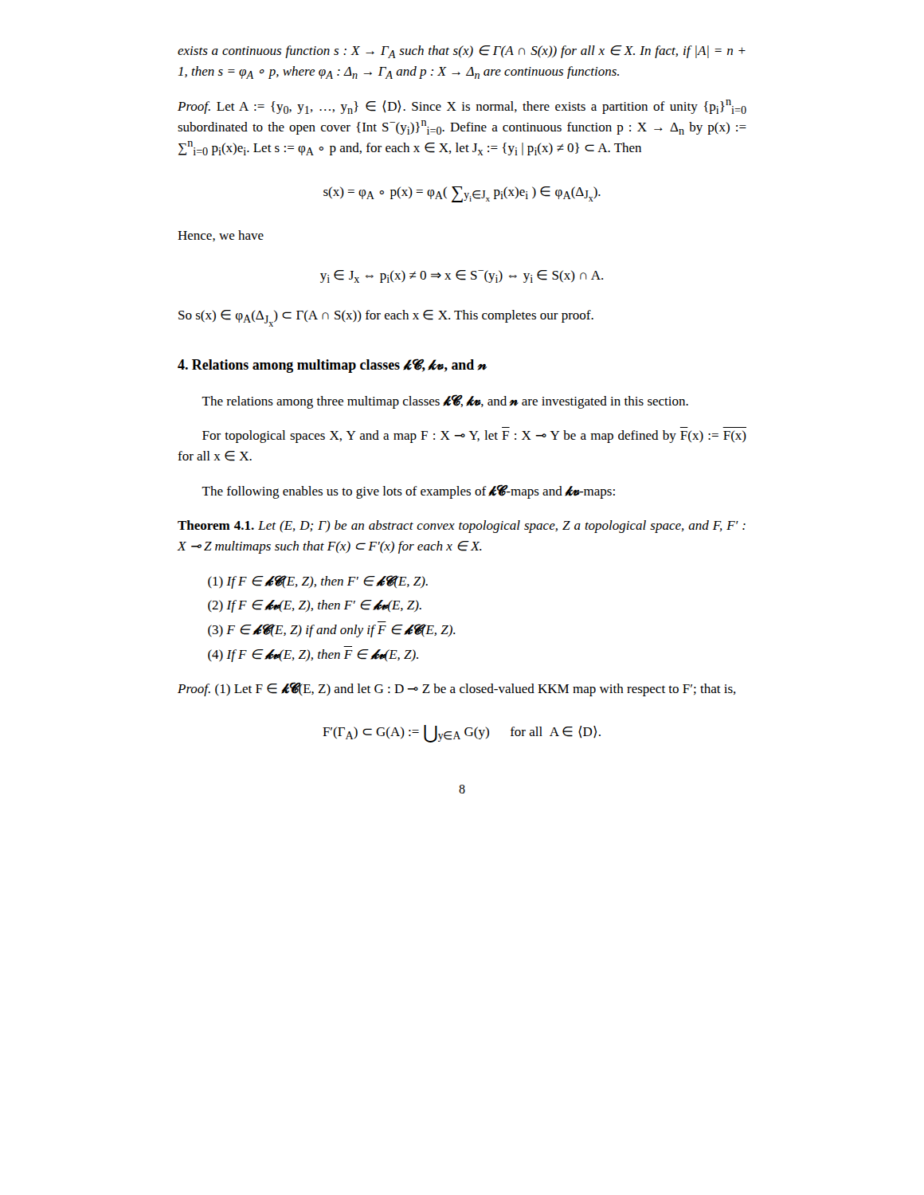exists a continuous function s : X → ΓA such that s(x) ∈ Γ(A ∩ S(x)) for all x ∈ X. In fact, if |A| = n + 1, then s = φA ∘ p, where φA : Δn → ΓA and p : X → Δn are continuous functions.
Proof. Let A := {y0, y1, …, yn} ∈ ⟨D⟩. Since X is normal, there exists a partition of unity {pi}ni=0 subordinated to the open cover {Int S−(yi)}ni=0. Define a continuous function p : X → Δn by p(x) := ∑ni=0 pi(x)ei. Let s := φA ∘ p and, for each x ∈ X, let Jx := {yi | pi(x) ≠ 0} ⊂ A. Then
s(x) = φA ∘ p(x) = φA( ∑yi∈Jx pi(x)ei ) ∈ φA(ΔJx).
Hence, we have
yi ∈ Jx ⇔ pi(x) ≠ 0 ⇒ x ∈ S−(yi) ⇔ yi ∈ S(x) ∩ A.
So s(x) ∈ φA(ΔJx) ⊂ Γ(A ∩ S(x)) for each x ∈ X. This completes our proof.
4. Relations among multimap classes 𝓀𝓒, 𝓀𝓋, and 𝓃
The relations among three multimap classes 𝓀𝓒, 𝓀𝓋, and 𝓃 are investigated in this section.
For topological spaces X, Y and a map F : X ⊸ Y, let F : X ⊸ Y be a map defined by F(x) := F(x) for all x ∈ X.
The following enables us to give lots of examples of 𝓀𝓒-maps and 𝓀𝓋-maps:
Theorem 4.1. Let (E, D; Γ) be an abstract convex topological space, Z a topological space, and F, F′ : X ⊸ Z multimaps such that F(x) ⊂ F′(x) for each x ∈ X.
(1) If F ∈ 𝓀𝓒(E, Z), then F′ ∈ 𝓀𝓒(E, Z).
(2) If F ∈ 𝓀𝓋(E, Z), then F′ ∈ 𝓀𝓋(E, Z).
(3) F ∈ 𝓀𝓒(E, Z) if and only if F ∈ 𝓀𝓒(E, Z).
(4) If F ∈ 𝓀𝓋(E, Z), then F ∈ 𝓀𝓋(E, Z).
Proof. (1) Let F ∈ 𝓀𝓒(E, Z) and let G : D ⊸ Z be a closed-valued KKM map with respect to F′; that is,
F′(ΓA) ⊂ G(A) := ⋃y∈A G(y) for all A ∈ ⟨D⟩.
8